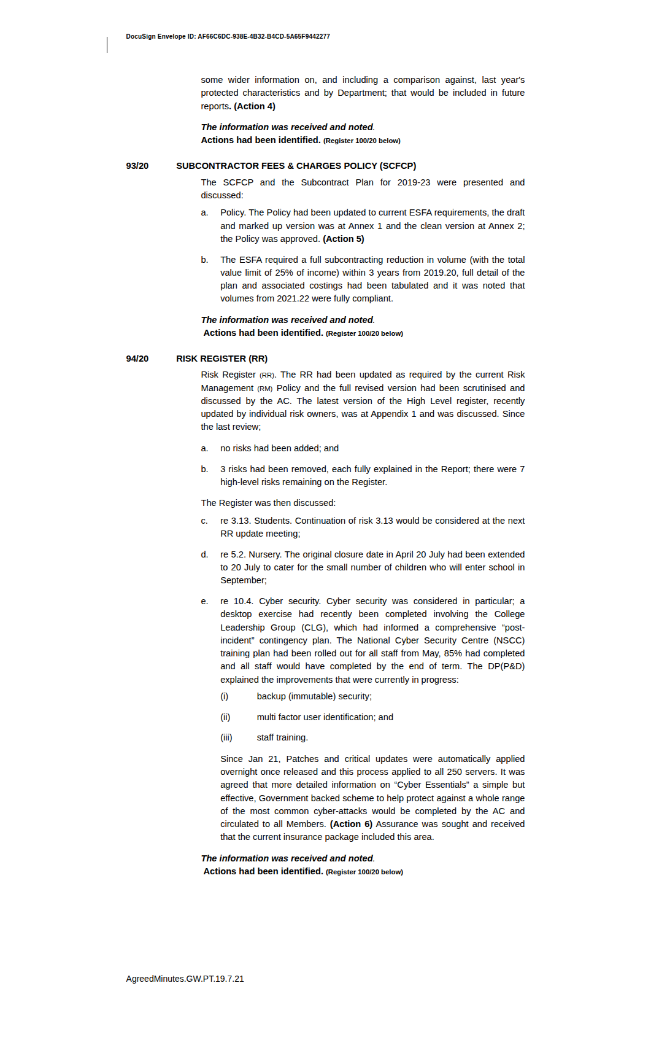DocuSign Envelope ID: AF66C6DC-938E-4B32-B4CD-5A65F9442277
some wider information on, and including a comparison against, last year's protected characteristics and by Department; that would be included in future reports. (Action 4)
The information was received and noted.
Actions had been identified. (Register 100/20 below)
93/20
SUBCONTRACTOR FEES & CHARGES POLICY (SCFCP)
The SCFCP and the Subcontract Plan for 2019-23 were presented and discussed:
a. Policy. The Policy had been updated to current ESFA requirements, the draft and marked up version was at Annex 1 and the clean version at Annex 2; the Policy was approved. (Action 5)
b. The ESFA required a full subcontracting reduction in volume (with the total value limit of 25% of income) within 3 years from 2019.20, full detail of the plan and associated costings had been tabulated and it was noted that volumes from 2021.22 were fully compliant.
The information was received and noted.
Actions had been identified. (Register 100/20 below)
94/20
RISK REGISTER (RR)
Risk Register (RR). The RR had been updated as required by the current Risk Management (RM) Policy and the full revised version had been scrutinised and discussed by the AC. The latest version of the High Level register, recently updated by individual risk owners, was at Appendix 1 and was discussed. Since the last review;
a. no risks had been added; and
b. 3 risks had been removed, each fully explained in the Report; there were 7 high-level risks remaining on the Register.
The Register was then discussed:
c. re 3.13. Students. Continuation of risk 3.13 would be considered at the next RR update meeting;
d. re 5.2. Nursery. The original closure date in April 20 July had been extended to 20 July to cater for the small number of children who will enter school in September;
e. re 10.4. Cyber security. Cyber security was considered in particular; a desktop exercise had recently been completed involving the College Leadership Group (CLG), which had informed a comprehensive “post-incident” contingency plan. The National Cyber Security Centre (NSCC) training plan had been rolled out for all staff from May, 85% had completed and all staff would have completed by the end of term. The DP(P&D) explained the improvements that were currently in progress:
(i) backup (immutable) security;
(ii) multi factor user identification; and
(iii) staff training.
Since Jan 21, Patches and critical updates were automatically applied overnight once released and this process applied to all 250 servers. It was agreed that more detailed information on “Cyber Essentials” a simple but effective, Government backed scheme to help protect against a whole range of the most common cyber-attacks would be completed by the AC and circulated to all Members. (Action 6) Assurance was sought and received that the current insurance package included this area.
The information was received and noted.
Actions had been identified. (Register 100/20 below)
AgreedMinutes.GW.PT.19.7.21